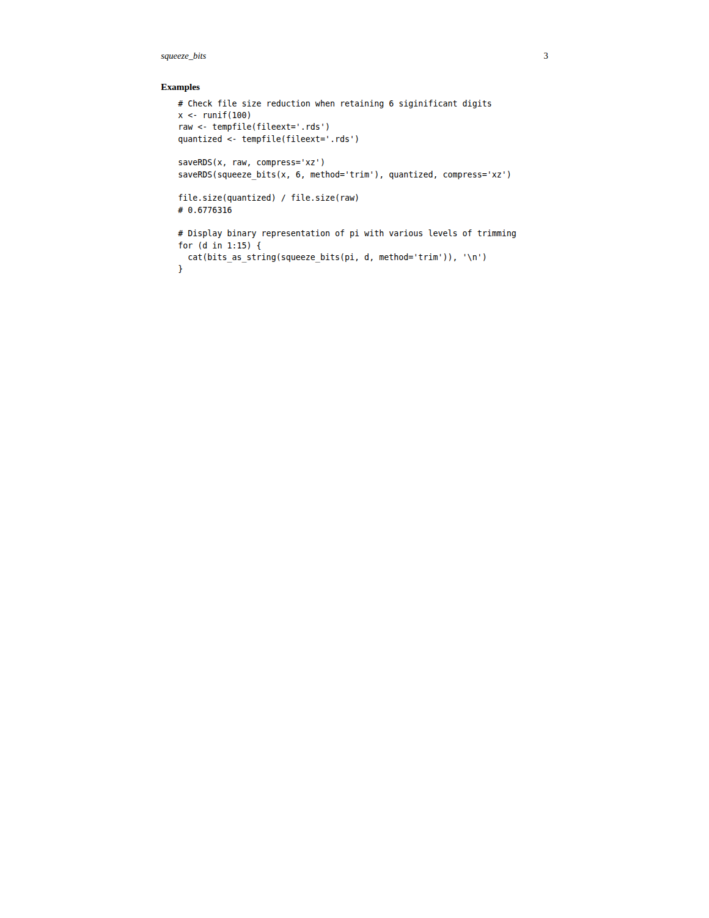squeeze_bits 3
Examples
# Check file size reduction when retaining 6 siginificant digits
x <- runif(100)
raw <- tempfile(fileext='.rds')
quantized <- tempfile(fileext='.rds')

saveRDS(x, raw, compress='xz')
saveRDS(squeeze_bits(x, 6, method='trim'), quantized, compress='xz')

file.size(quantized) / file.size(raw)
# 0.6776316

# Display binary representation of pi with various levels of trimming
for (d in 1:15) {
  cat(bits_as_string(squeeze_bits(pi, d, method='trim')), '\n')
}